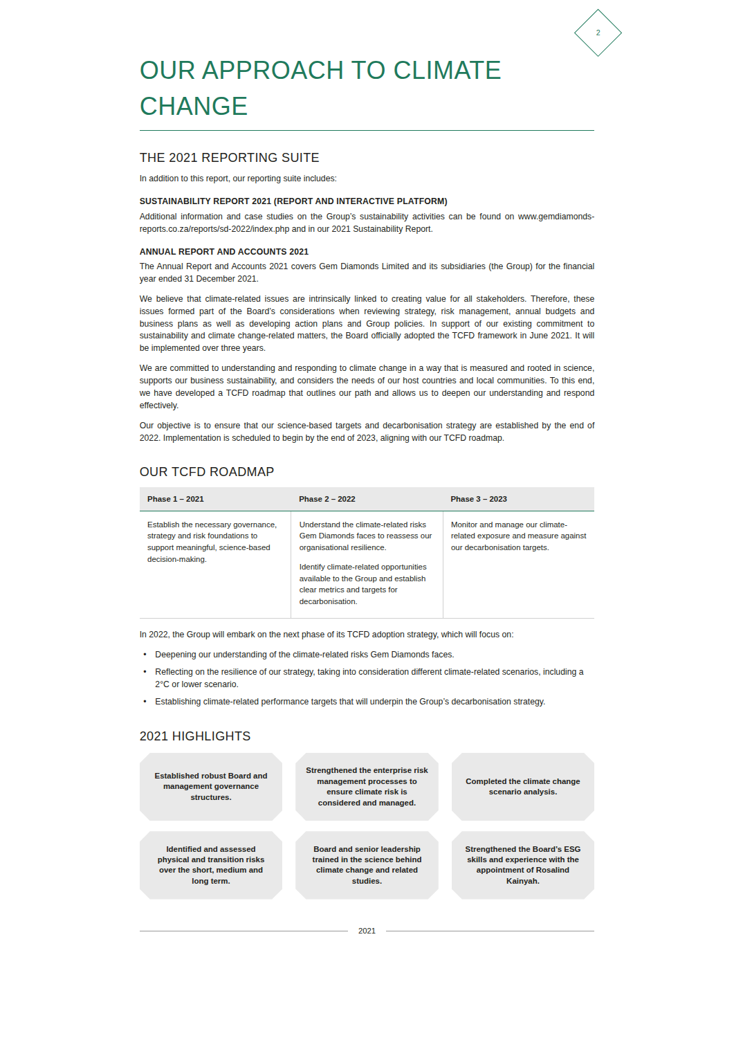2
Our approach to climate change
The 2021 reporting suite
In addition to this report, our reporting suite includes:
Sustainability Report 2021 (report and interactive platform)
Additional information and case studies on the Group’s sustainability activities can be found on www.gemdiamonds-reports.co.za/reports/sd-2022/index.php and in our 2021 Sustainability Report.
Annual Report and Accounts 2021
The Annual Report and Accounts 2021 covers Gem Diamonds Limited and its subsidiaries (the Group) for the financial year ended 31 December 2021.
We believe that climate-related issues are intrinsically linked to creating value for all stakeholders. Therefore, these issues formed part of the Board’s considerations when reviewing strategy, risk management, annual budgets and business plans as well as developing action plans and Group policies. In support of our existing commitment to sustainability and climate change-related matters, the Board officially adopted the TCFD framework in June 2021. It will be implemented over three years.
We are committed to understanding and responding to climate change in a way that is measured and rooted in science, supports our business sustainability, and considers the needs of our host countries and local communities. To this end, we have developed a TCFD roadmap that outlines our path and allows us to deepen our understanding and respond effectively.
Our objective is to ensure that our science-based targets and decarbonisation strategy are established by the end of 2022. Implementation is scheduled to begin by the end of 2023, aligning with our TCFD roadmap.
Our TCFD roadmap
| Phase 1 – 2021 | Phase 2 – 2022 | Phase 3 – 2023 |
| --- | --- | --- |
| Establish the necessary governance, strategy and risk foundations to support meaningful, science-based decision-making. | Understand the climate-related risks Gem Diamonds faces to reassess our organisational resilience. Identify climate-related opportunities available to the Group and establish clear metrics and targets for decarbonisation. | Monitor and manage our climate-related exposure and measure against our decarbonisation targets. |
In 2022, the Group will embark on the next phase of its TCFD adoption strategy, which will focus on:
Deepening our understanding of the climate-related risks Gem Diamonds faces.
Reflecting on the resilience of our strategy, taking into consideration different climate-related scenarios, including a 2°C or lower scenario.
Establishing climate-related performance targets that will underpin the Group’s decarbonisation strategy.
2021 highlights
Established robust Board and management governance structures.
Strengthened the enterprise risk management processes to ensure climate risk is considered and managed.
Completed the climate change scenario analysis.
Identified and assessed physical and transition risks over the short, medium and long term.
Board and senior leadership trained in the science behind climate change and related studies.
Strengthened the Board’s ESG skills and experience with the appointment of Rosalind Kainyah.
2021